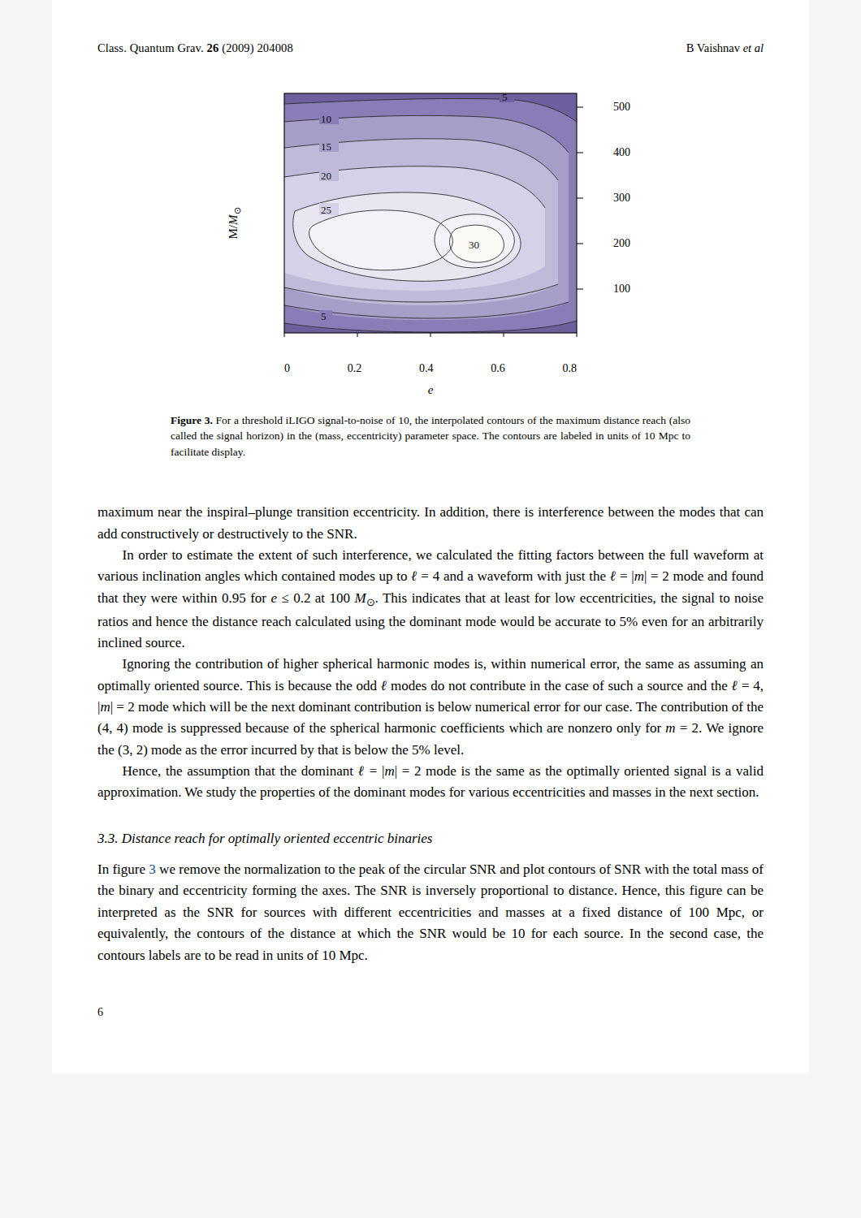Class. Quantum Grav. 26 (2009) 204008
B Vaishnav et al
M/M⊙
5 10 15 20 25 30 5
500 400 300 200 100
00.20.40.60.8
e
Figure 3. For a threshold iLIGO signal-to-noise of 10, the interpolated contours of the maximum distance reach (also called the signal horizon) in the (mass, eccentricity) parameter space. The contours are labeled in units of 10 Mpc to facilitate display.
maximum near the inspiral–plunge transition eccentricity. In addition, there is interference between the modes that can add constructively or destructively to the SNR.
In order to estimate the extent of such interference, we calculated the fitting factors between the full waveform at various inclination angles which contained modes up to ℓ = 4 and a waveform with just the ℓ = |m| = 2 mode and found that they were within 0.95 for e ≤ 0.2 at 100 M⊙. This indicates that at least for low eccentricities, the signal to noise ratios and hence the distance reach calculated using the dominant mode would be accurate to 5% even for an arbitrarily inclined source.
Ignoring the contribution of higher spherical harmonic modes is, within numerical error, the same as assuming an optimally oriented source. This is because the odd ℓ modes do not contribute in the case of such a source and the ℓ = 4, |m| = 2 mode which will be the next dominant contribution is below numerical error for our case. The contribution of the (4, 4) mode is suppressed because of the spherical harmonic coefficients which are nonzero only for m = 2. We ignore the (3, 2) mode as the error incurred by that is below the 5% level.
Hence, the assumption that the dominant ℓ = |m| = 2 mode is the same as the optimally oriented signal is a valid approximation. We study the properties of the dominant modes for various eccentricities and masses in the next section.
3.3. Distance reach for optimally oriented eccentric binaries
In figure 3 we remove the normalization to the peak of the circular SNR and plot contours of SNR with the total mass of the binary and eccentricity forming the axes. The SNR is inversely proportional to distance. Hence, this figure can be interpreted as the SNR for sources with different eccentricities and masses at a fixed distance of 100 Mpc, or equivalently, the contours of the distance at which the SNR would be 10 for each source. In the second case, the contours labels are to be read in units of 10 Mpc.
6